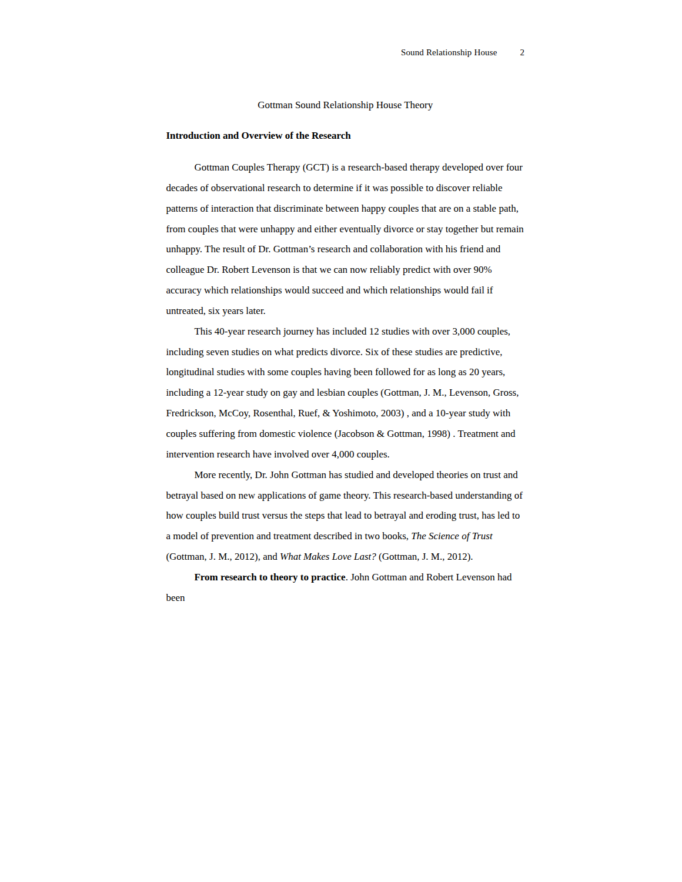Sound Relationship House 2
Gottman Sound Relationship House Theory
Introduction and Overview of the Research
Gottman Couples Therapy (GCT) is a research-based therapy developed over four decades of observational research to determine if it was possible to discover reliable patterns of interaction that discriminate between happy couples that are on a stable path, from couples that were unhappy and either eventually divorce or stay together but remain unhappy. The result of Dr. Gottman’s research and collaboration with his friend and colleague Dr. Robert Levenson is that we can now reliably predict with over 90% accuracy which relationships would succeed and which relationships would fail if untreated, six years later.
This 40-year research journey has included 12 studies with over 3,000 couples, including seven studies on what predicts divorce. Six of these studies are predictive, longitudinal studies with some couples having been followed for as long as 20 years, including a 12-year study on gay and lesbian couples (Gottman, J. M., Levenson, Gross, Fredrickson, McCoy, Rosenthal, Ruef, & Yoshimoto, 2003) , and a 10-year study with couples suffering from domestic violence (Jacobson & Gottman, 1998) . Treatment and intervention research have involved over 4,000 couples.
More recently, Dr. John Gottman has studied and developed theories on trust and betrayal based on new applications of game theory. This research-based understanding of how couples build trust versus the steps that lead to betrayal and eroding trust, has led to a model of prevention and treatment described in two books, The Science of Trust (Gottman, J. M., 2012), and What Makes Love Last? (Gottman, J. M., 2012).
From research to theory to practice. John Gottman and Robert Levenson had been